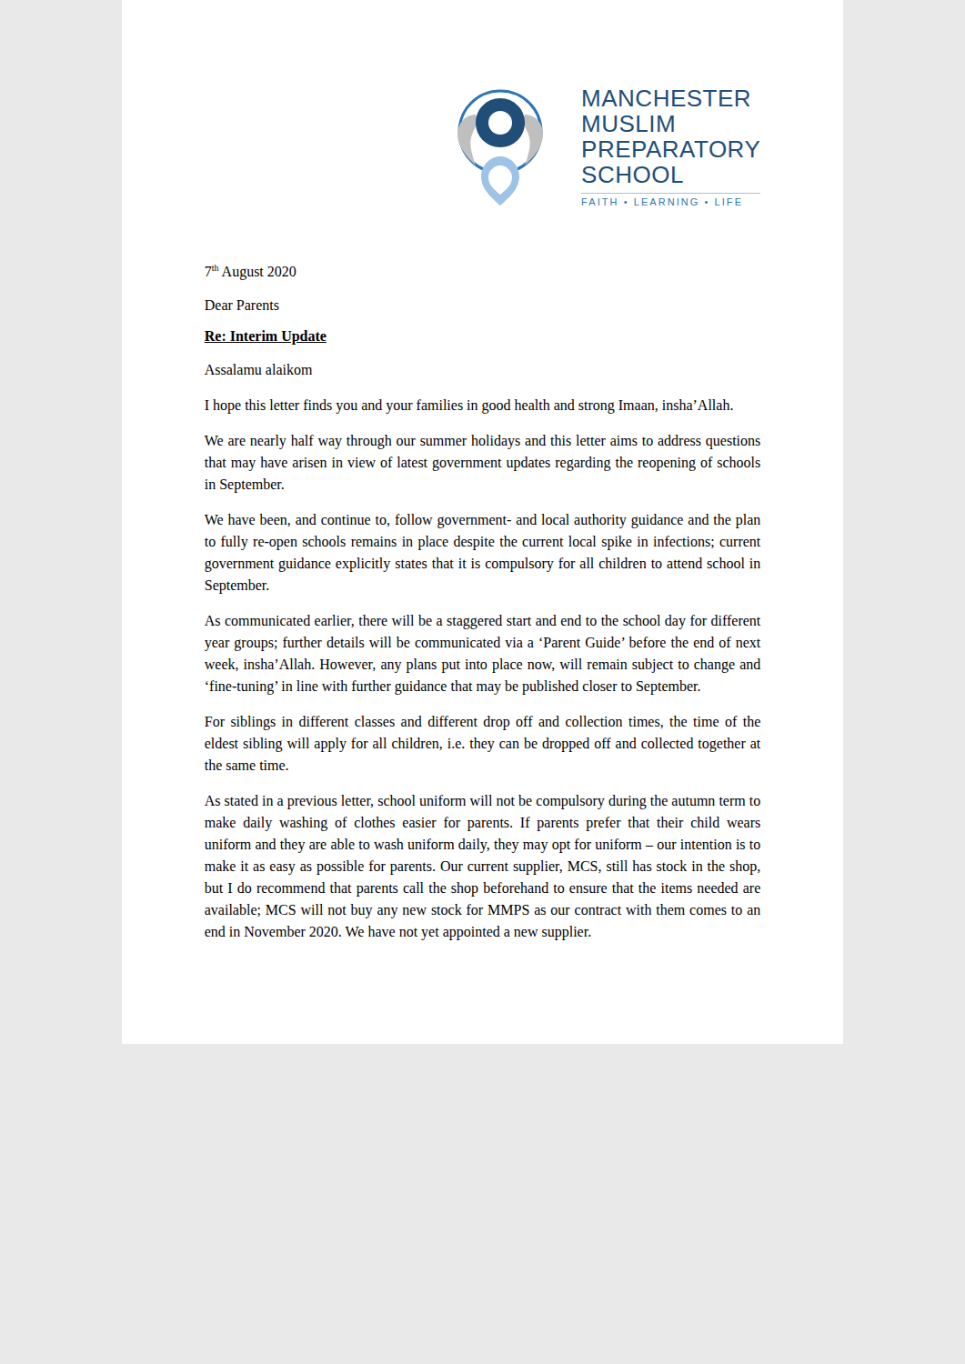Manchester Muslim Preparatory School Faith • Learning • Life
7th August 2020
Dear Parents
Re: Interim Update
Assalamu alaikom
I hope this letter finds you and your families in good health and strong Imaan, insha’Allah.
We are nearly half way through our summer holidays and this letter aims to address questions that may have arisen in view of latest government updates regarding the reopening of schools in September.
We have been, and continue to, follow government- and local authority guidance and the plan to fully re-open schools remains in place despite the current local spike in infections; current government guidance explicitly states that it is compulsory for all children to attend school in September.
As communicated earlier, there will be a staggered start and end to the school day for different year groups; further details will be communicated via a ‘Parent Guide’ before the end of next week, insha’Allah. However, any plans put into place now, will remain subject to change and ‘fine-tuning’ in line with further guidance that may be published closer to September.
For siblings in different classes and different drop off and collection times, the time of the eldest sibling will apply for all children, i.e. they can be dropped off and collected together at the same time.
As stated in a previous letter, school uniform will not be compulsory during the autumn term to make daily washing of clothes easier for parents. If parents prefer that their child wears uniform and they are able to wash uniform daily, they may opt for uniform – our intention is to make it as easy as possible for parents. Our current supplier, MCS, still has stock in the shop, but I do recommend that parents call the shop beforehand to ensure that the items needed are available; MCS will not buy any new stock for MMPS as our contract with them comes to an end in November 2020. We have not yet appointed a new supplier.